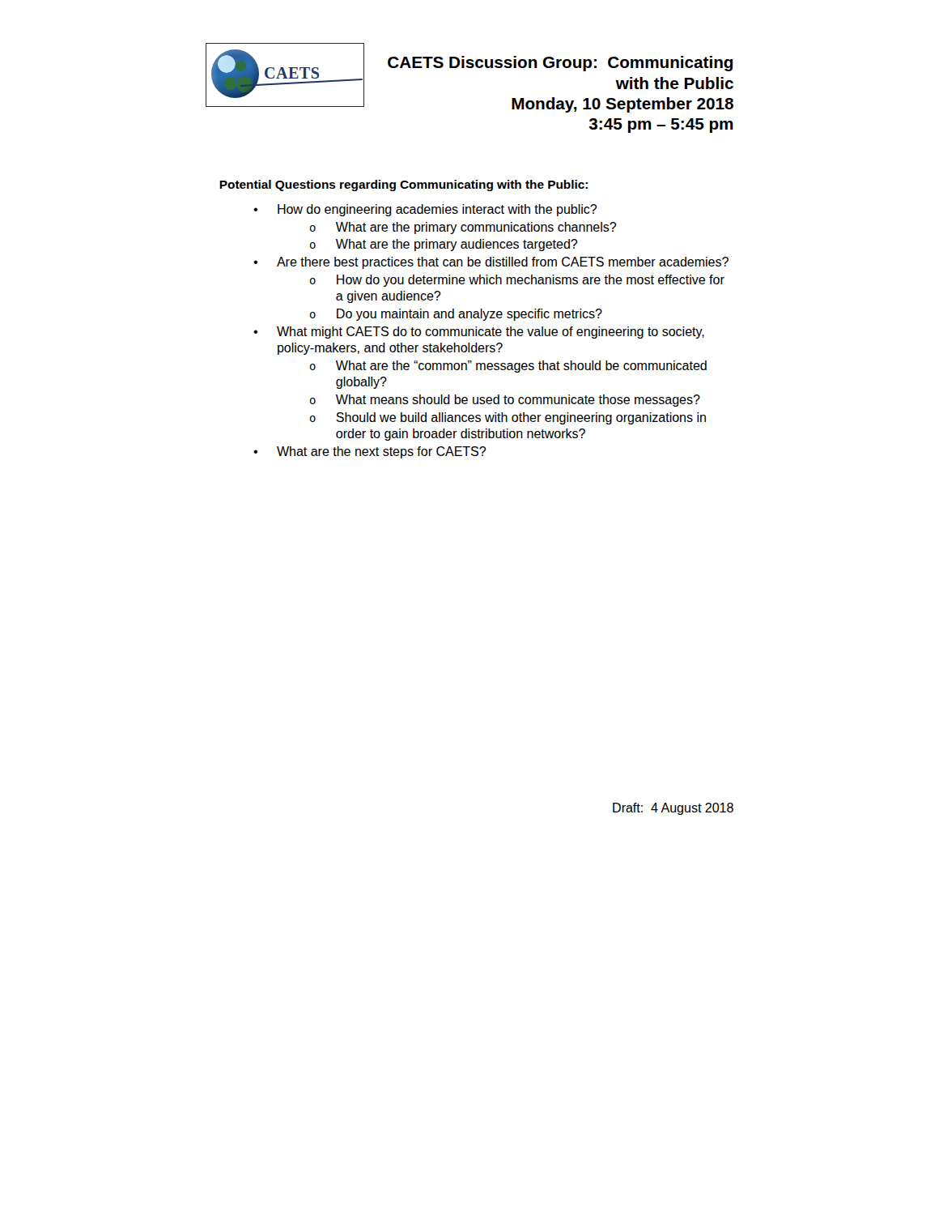CAETS
CAETS Discussion Group: Communicating with the Public
Monday, 10 September 2018
3:45 pm – 5:45 pm
Potential Questions regarding Communicating with the Public:
How do engineering academies interact with the public?
What are the primary communications channels?
What are the primary audiences targeted?
Are there best practices that can be distilled from CAETS member academies?
How do you determine which mechanisms are the most effective for a given audience?
Do you maintain and analyze specific metrics?
What might CAETS do to communicate the value of engineering to society, policy-makers, and other stakeholders?
What are the “common” messages that should be communicated globally?
What means should be used to communicate those messages?
Should we build alliances with other engineering organizations in order to gain broader distribution networks?
What are the next steps for CAETS?
Draft: 4 August 2018